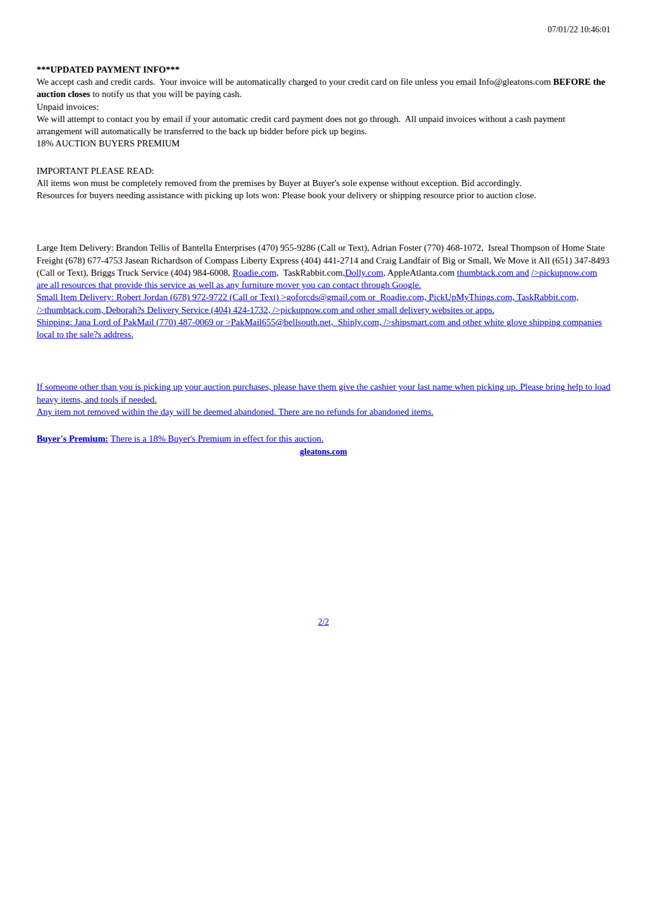07/01/22 10:46:01
***UPDATED PAYMENT INFO***
We accept cash and credit cards. Your invoice will be automatically charged to your credit card on file unless you email Info@gleatons.com BEFORE the auction closes to notify us that you will be paying cash.
Unpaid invoices:
We will attempt to contact you by email if your automatic credit card payment does not go through. All unpaid invoices without a cash payment arrangement will automatically be transferred to the back up bidder before pick up begins.
18% AUCTION BUYERS PREMIUM
IMPORTANT PLEASE READ:
All items won must be completely removed from the premises by Buyer at Buyer's sole expense without exception. Bid accordingly.
Resources for buyers needing assistance with picking up lots won: Please book your delivery or shipping resource prior to auction close.
Large Item Delivery: Brandon Tellis of Bantella Enterprises (470) 955-9286 (Call or Text), Adrian Foster (770) 468-1072, Isreal Thompson of Home State Freight (678) 677-4753 Jasean Richardson of Compass Liberty Express (404) 441-2714 and Craig Landfair of Big or Small, We Move it All (651) 347-8493 (Call or Text), Briggs Truck Service (404) 984-6008, Roadie.com, TaskRabbit.com,Dolly.com, AppleAtlanta.com thumbtack.com and />pickupnow.com are all resources that provide this service as well as any furniture mover you can contact through Google.
Small Item Delivery: Robert Jordan (678) 972-9722 (Call or Text) >goforcds@gmail.com or Roadie.com, PickUpMyThings.com, TaskRabbit.com, />thumbtack.com, Deborah?s Delivery Service (404) 424-1732, />pickupnow.com and other small delivery websites or apps.
Shipping: Jana Lord of PakMail (770) 487-0069 or >PakMail655@bellsouth.net, Shiply.com, />shipsmart.com and other white glove shipping companies local to the sale?s address.
If someone other than you is picking up your auction purchases, please have them give the cashier your last name when picking up. Please bring help to load heavy items, and tools if needed.
Any item not removed within the day will be deemed abandoned. There are no refunds for abandoned items.
Buyer's Premium: There is a 18% Buyer's Premium in effect for this auction.
gleatons.com
2/2